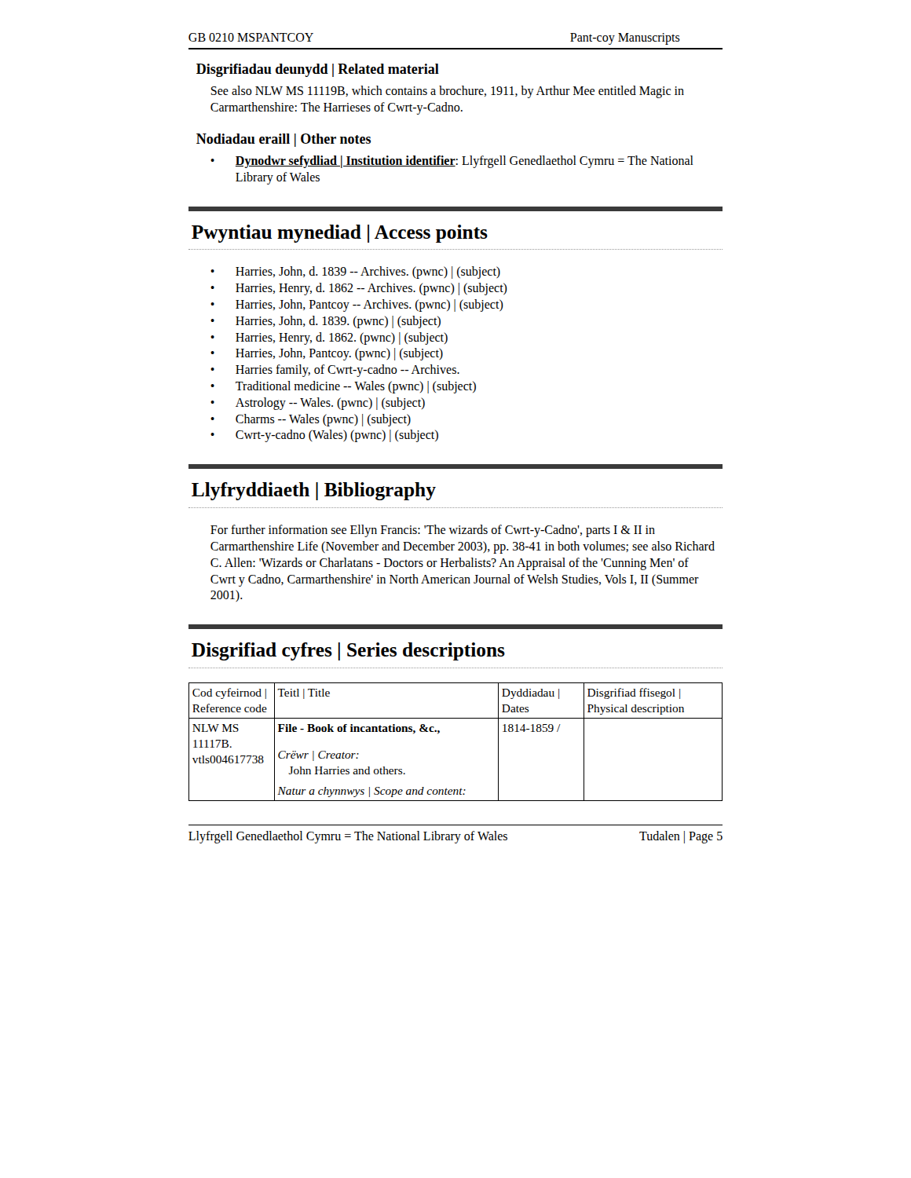GB 0210 MSPANTCOY
Pant-coy Manuscripts
Disgrifiadau deunydd | Related material
See also NLW MS 11119B, which contains a brochure, 1911, by Arthur Mee entitled Magic in Carmarthenshire: The Harrieses of Cwrt-y-Cadno.
Nodiadau eraill | Other notes
Dynodwr sefydliad | Institution identifier: Llyfrgell Genedlaethol Cymru = The National Library of Wales
Pwyntiau mynediad | Access points
Harries, John, d. 1839 -- Archives. (pwnc) | (subject)
Harries, Henry, d. 1862 -- Archives. (pwnc) | (subject)
Harries, John, Pantcoy -- Archives. (pwnc) | (subject)
Harries, John, d. 1839. (pwnc) | (subject)
Harries, Henry, d. 1862. (pwnc) | (subject)
Harries, John, Pantcoy. (pwnc) | (subject)
Harries family, of Cwrt-y-cadno -- Archives.
Traditional medicine -- Wales (pwnc) | (subject)
Astrology -- Wales. (pwnc) | (subject)
Charms -- Wales (pwnc) | (subject)
Cwrt-y-cadno (Wales) (pwnc) | (subject)
Llyfryddiaeth | Bibliography
For further information see Ellyn Francis: 'The wizards of Cwrt-y-Cadno', parts I & II in Carmarthenshire Life (November and December 2003), pp. 38-41 in both volumes; see also Richard C. Allen: 'Wizards or Charlatans - Doctors or Herbalists? An Appraisal of the 'Cunning Men' of Cwrt y Cadno, Carmarthenshire' in North American Journal of Welsh Studies, Vols I, II (Summer 2001).
Disgrifiad cyfres | Series descriptions
| Cod cyfeirnod / Reference code | Teitl / Title | Dyddiadau / Dates | Disgrifiad ffisegol / Physical description |
| --- | --- | --- | --- |
| NLW MS 11117B. vtls004617738 | File - Book of incantations, &c., Crëwr / Creator: John Harries and others. Natur a chynnwys / Scope and content: | 1814-1859 / | |
Llyfrgell Genedlaethol Cymru = The National Library of Wales
Tudalen | Page 5